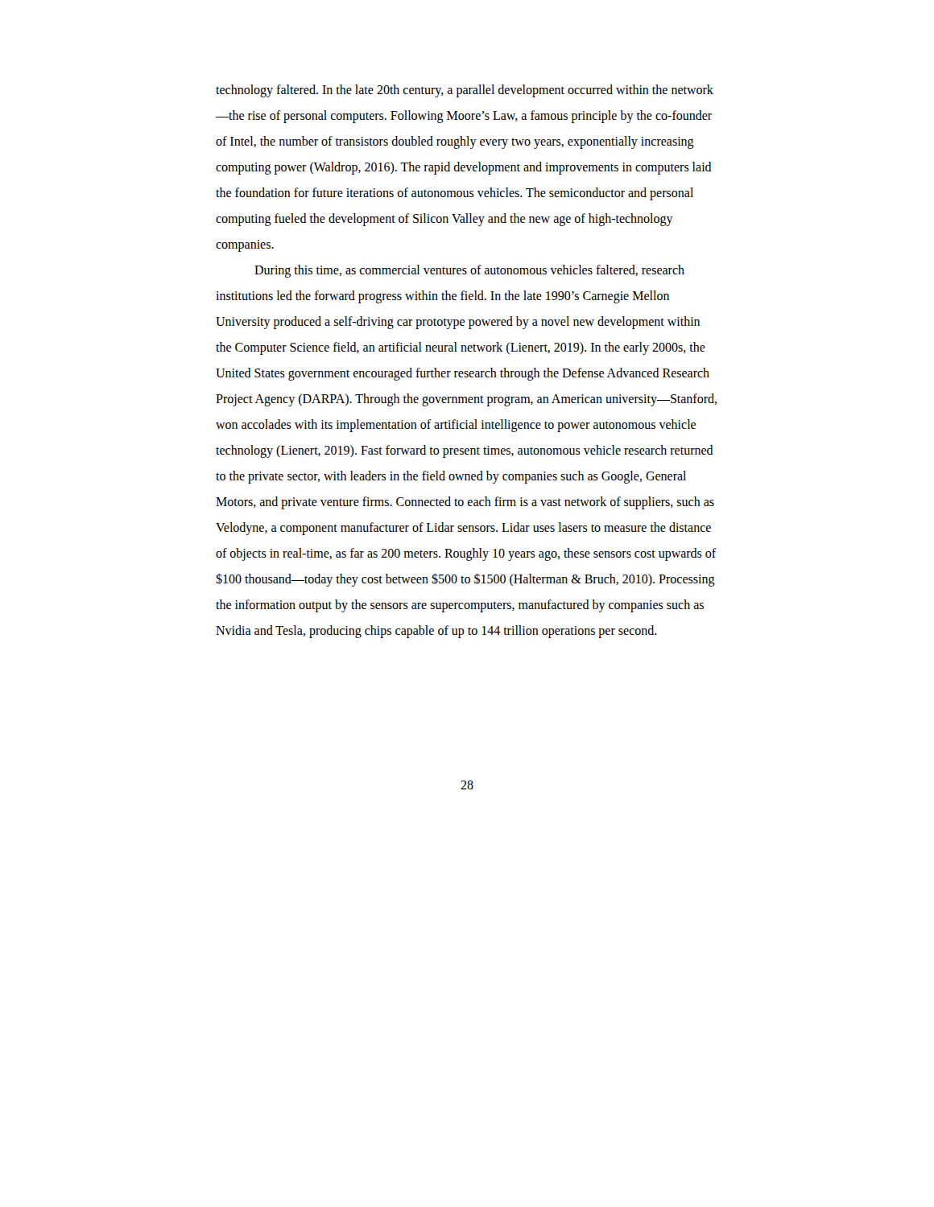technology faltered. In the late 20th century, a parallel development occurred within the network—the rise of personal computers. Following Moore’s Law, a famous principle by the co-founder of Intel, the number of transistors doubled roughly every two years, exponentially increasing computing power (Waldrop, 2016). The rapid development and improvements in computers laid the foundation for future iterations of autonomous vehicles. The semiconductor and personal computing fueled the development of Silicon Valley and the new age of high-technology companies.
During this time, as commercial ventures of autonomous vehicles faltered, research institutions led the forward progress within the field. In the late 1990’s Carnegie Mellon University produced a self-driving car prototype powered by a novel new development within the Computer Science field, an artificial neural network (Lienert, 2019). In the early 2000s, the United States government encouraged further research through the Defense Advanced Research Project Agency (DARPA). Through the government program, an American university—Stanford, won accolades with its implementation of artificial intelligence to power autonomous vehicle technology (Lienert, 2019). Fast forward to present times, autonomous vehicle research returned to the private sector, with leaders in the field owned by companies such as Google, General Motors, and private venture firms. Connected to each firm is a vast network of suppliers, such as Velodyne, a component manufacturer of Lidar sensors. Lidar uses lasers to measure the distance of objects in real-time, as far as 200 meters. Roughly 10 years ago, these sensors cost upwards of $100 thousand—today they cost between $500 to $1500 (Halterman & Bruch, 2010). Processing the information output by the sensors are supercomputers, manufactured by companies such as Nvidia and Tesla, producing chips capable of up to 144 trillion operations per second.
28